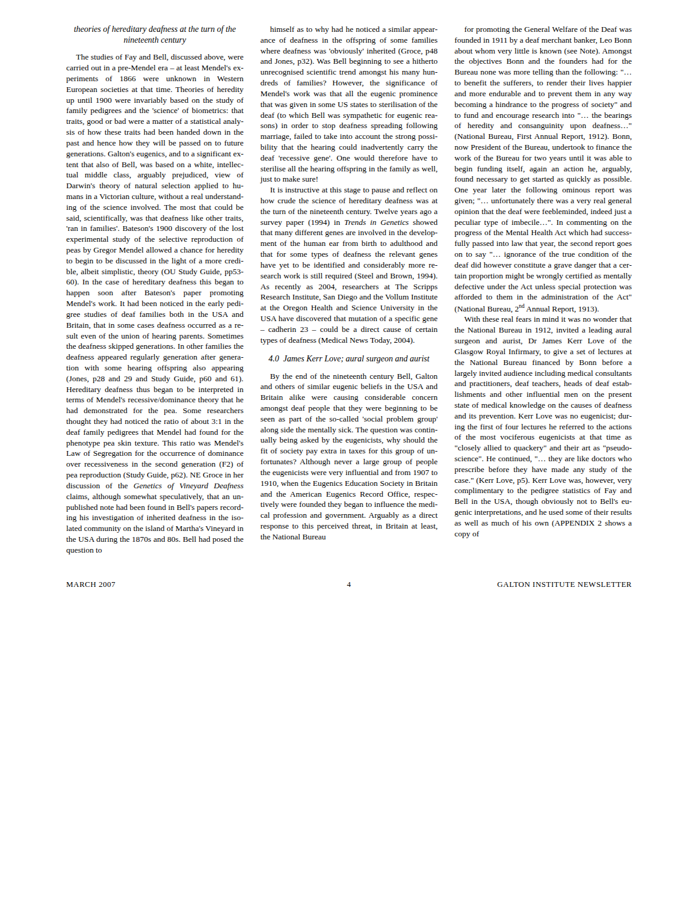theories of hereditary deafness at the turn of the nineteenth century
The studies of Fay and Bell, discussed above, were carried out in a pre-Mendel era – at least Mendel's experiments of 1866 were unknown in Western European societies at that time. Theories of heredity up until 1900 were invariably based on the study of family pedigrees and the 'science' of biometrics: that traits, good or bad were a matter of a statistical analysis of how these traits had been handed down in the past and hence how they will be passed on to future generations. Galton's eugenics, and to a significant extent that also of Bell, was based on a white, intellectual middle class, arguably prejudiced, view of Darwin's theory of natural selection applied to humans in a Victorian culture, without a real understanding of the science involved. The most that could be said, scientifically, was that deafness like other traits, 'ran in families'. Bateson's 1900 discovery of the lost experimental study of the selective reproduction of peas by Gregor Mendel allowed a chance for heredity to begin to be discussed in the light of a more credible, albeit simplistic, theory (OU Study Guide, pp53-60). In the case of hereditary deafness this began to happen soon after Bateson's paper promoting Mendel's work. It had been noticed in the early pedigree studies of deaf families both in the USA and Britain, that in some cases deafness occurred as a result even of the union of hearing parents. Sometimes the deafness skipped generations. In other families the deafness appeared regularly generation after generation with some hearing offspring also appearing (Jones, p28 and 29 and Study Guide, p60 and 61). Hereditary deafness thus began to be interpreted in terms of Mendel's recessive/dominance theory that he had demonstrated for the pea. Some researchers thought they had noticed the ratio of about 3:1 in the deaf family pedigrees that Mendel had found for the phenotype pea skin texture. This ratio was Mendel's Law of Segregation for the occurrence of dominance over recessiveness in the second generation (F2) of pea reproduction (Study Guide, p62). NE Groce in her discussion of the Genetics of Vineyard Deafness claims, although somewhat speculatively, that an unpublished note had been found in Bell's papers recording his investigation of inherited deafness in the isolated community on the island of Martha's Vineyard in the USA during the 1870s and 80s. Bell had posed the question to
himself as to why had he noticed a similar appearance of deafness in the offspring of some families where deafness was 'obviously' inherited (Groce, p48 and Jones, p32). Was Bell beginning to see a hitherto unrecognised scientific trend amongst his many hundreds of families? However, the significance of Mendel's work was that all the eugenic prominence that was given in some US states to sterilisation of the deaf (to which Bell was sympathetic for eugenic reasons) in order to stop deafness spreading following marriage, failed to take into account the strong possibility that the hearing could inadvertently carry the deaf 'recessive gene'. One would therefore have to sterilise all the hearing offspring in the family as well, just to make sure!
It is instructive at this stage to pause and reflect on how crude the science of hereditary deafness was at the turn of the nineteenth century. Twelve years ago a survey paper (1994) in Trends in Genetics showed that many different genes are involved in the development of the human ear from birth to adulthood and that for some types of deafness the relevant genes have yet to be identified and considerably more research work is still required (Steel and Brown, 1994). As recently as 2004, researchers at The Scripps Research Institute, San Diego and the Vollum Institute at the Oregon Health and Science University in the USA have discovered that mutation of a specific gene – cadherin 23 – could be a direct cause of certain types of deafness (Medical News Today, 2004).
4.0 James Kerr Love; aural surgeon and aurist
By the end of the nineteenth century Bell, Galton and others of similar eugenic beliefs in the USA and Britain alike were causing considerable concern amongst deaf people that they were beginning to be seen as part of the so-called 'social problem group' along side the mentally sick. The question was continually being asked by the eugenicists, why should the fit of society pay extra in taxes for this group of unfortunates? Although never a large group of people the eugenicists were very influential and from 1907 to 1910, when the Eugenics Education Society in Britain and the American Eugenics Record Office, respectively were founded they began to influence the medical profession and government. Arguably as a direct response to this perceived threat, in Britain at least, the National Bureau
for promoting the General Welfare of the Deaf was founded in 1911 by a deaf merchant banker, Leo Bonn about whom very little is known (see Note). Amongst the objectives Bonn and the founders had for the Bureau none was more telling than the following: "… to benefit the sufferers, to render their lives happier and more endurable and to prevent them in any way becoming a hindrance to the progress of society" and to fund and encourage research into "… the bearings of heredity and consanguinity upon deafness…" (National Bureau, First Annual Report, 1912). Bonn, now President of the Bureau, undertook to finance the work of the Bureau for two years until it was able to begin funding itself, again an action he, arguably, found necessary to get started as quickly as possible. One year later the following ominous report was given; "… unfortunately there was a very real general opinion that the deaf were feebleminded, indeed just a peculiar type of imbecile…". In commenting on the progress of the Mental Health Act which had successfully passed into law that year, the second report goes on to say "… ignorance of the true condition of the deaf did however constitute a grave danger that a certain proportion might be wrongly certified as mentally defective under the Act unless special protection was afforded to them in the administration of the Act" (National Bureau, 2nd Annual Report, 1913).
With these real fears in mind it was no wonder that the National Bureau in 1912, invited a leading aural surgeon and aurist, Dr James Kerr Love of the Glasgow Royal Infirmary, to give a set of lectures at the National Bureau financed by Bonn before a largely invited audience including medical consultants and practitioners, deaf teachers, heads of deaf establishments and other influential men on the present state of medical knowledge on the causes of deafness and its prevention. Kerr Love was no eugenicist; during the first of four lectures he referred to the actions of the most vociferous eugenicists at that time as "closely allied to quackery" and their art as "pseudo-science". He continued, "… they are like doctors who prescribe before they have made any study of the case." (Kerr Love, p5). Kerr Love was, however, very complimentary to the pedigree statistics of Fay and Bell in the USA, though obviously not to Bell's eugenic interpretations, and he used some of their results as well as much of his own (APPENDIX 2 shows a copy of
MARCH 2007
4
GALTON INSTITUTE NEWSLETTER